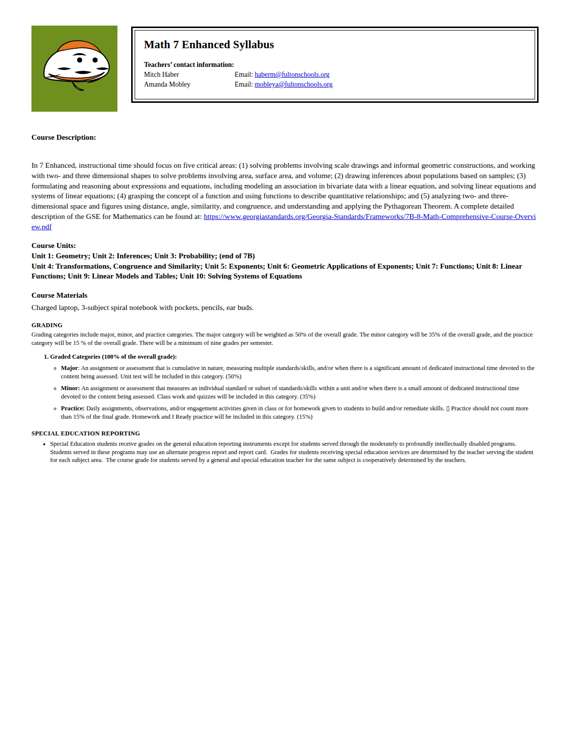Math 7 Enhanced Syllabus
Teachers’ contact information:
| Mitch Haber | Email: haberm@fultonschools.org |
| Amanda Mobley | Email: mobleya@fultonschools.org |
Course Description:
In 7 Enhanced, instructional time should focus on five critical areas: (1) solving problems involving scale drawings and informal geometric constructions, and working with two- and three dimensional shapes to solve problems involving area, surface area, and volume; (2) drawing inferences about populations based on samples; (3) formulating and reasoning about expressions and equations, including modeling an association in bivariate data with a linear equation, and solving linear equations and systems of linear equations; (4) grasping the concept of a function and using functions to describe quantitative relationships; and (5) analyzing two- and three-dimensional space and figures using distance, angle, similarity, and congruence, and understanding and applying the Pythagorean Theorem. A complete detailed description of the GSE for Mathematics can be found at: https://www.georgiastandards.org/Georgia-Standards/Frameworks/7B-8-Math-Comprehensive-Course-Overview.pdf
Course Units:
Unit 1: Geometry; Unit 2: Inferences; Unit 3: Probability; (end of 7B)
Unit 4: Transformations, Congruence and Similarity; Unit 5: Exponents; Unit 6: Geometric Applications of Exponents; Unit 7: Functions; Unit 8: Linear Functions; Unit 9: Linear Models and Tables; Unit 10: Solving Systems of Equations
Course Materials
Charged laptop, 3-subject spiral notebook with pockets, pencils, ear buds.
GRADING
Grading categories include major, minor, and practice categories. The major category will be weighted as 50% of the overall grade. The minor category will be 35% of the overall grade, and the practice category will be 15 % of the overall grade. There will be a minimum of nine grades per semester.
Graded Categories (100% of the overall grade):
Major: An assignment or assessment that is cumulative in nature, measuring multiple standards/skills, and/or when there is a significant amount of dedicated instructional time devoted to the content being assessed. Unit test will be included in this category. (50%)
Minor: An assignment or assessment that measures an individual standard or subset of standards/skills within a unit and/or when there is a small amount of dedicated instructional time devoted to the content being assessed. Class work and quizzes will be included in this category. (35%)
Practice: Daily assignments, observations, and/or engagement activities given in class or for homework given to students to build and/or remediate skills. ▯ Practice should not count more than 15% of the final grade. Homework and I Ready practice will be included in this category. (15%)
SPECIAL EDUCATION REPORTING
Special Education students receive grades on the general education reporting instruments except for students served through the moderately to profoundly intellectually disabled programs. Students served in these programs may use an alternate progress report and report card. Grades for students receiving special education services are determined by the teacher serving the student for each subject area. The course grade for students served by a general and special education teacher for the same subject is cooperatively determined by the teachers.